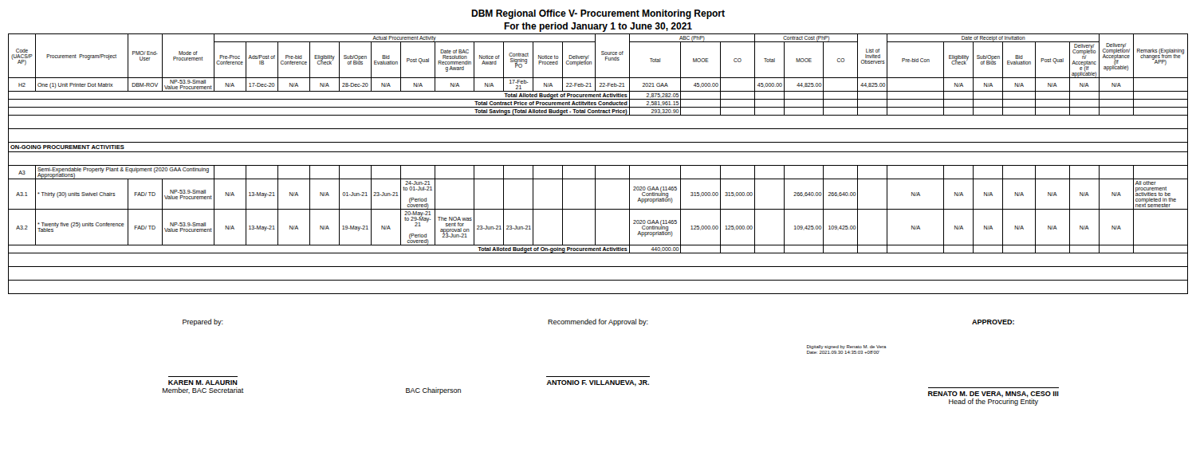DBM Regional Office V- Procurement Monitoring Report
For the period January 1 to June 30, 2021
| Code (UACS/P AP) | Procurement Program/Project | PMO/ End-User | Mode of Procurement | Actual Procurement Activity | Source of Funds | ABC (PhP) | Contract Cost (PhP) | List of Invited Observers | Date of Receipt of Invitation | Delivery/ Completion/ Acceptance (If applicable) | Remarks (Explaining changes from the APP) |
| --- | --- | --- | --- | --- | --- | --- | --- | --- | --- | --- | --- |
| Pre-Proc Conference | Ads/Post of IB | Pre-bid Conference | Eligibility Check | Sub/Open of Bids | Bid Evaluation | Post Qual | Date of BAC Resolution Recommending Award | Notice of Award | Contract Signing PO | Notice to Proceed | Delivery/ Completion | Total | MOOE | CO | Total | MOOE | CO | Pre-bid Con | Eligibility Check | Sub/Open of Bids | Bid Evaluation | Post Qual | Delivery/ Completion/ Acceptance (If applicable) |
| H2 | One (1) Unit Printer Dot Matrix | DBM-ROV | NP-53.9-Small Value Procurement | N/A | 17-Dec-20 | N/A | N/A | 28-Dec-20 | N/A | N/A | N/A | N/A | 17-Feb-21 | N/A | 22-Feb-21 | 22-Feb-21 | 2021 GAA | 45,000.00 | | 45,000.00 | 44,825.00 | | 44,825.00 | | N/A | N/A | N/A | N/A | N/A | N/A | |
| Total Alloted Budget of Procurement Activities | 2,875,282.05 | | | | | | | | | | | | | | |
| Total Contract Price of Procurement Actitvites Conducted | 2,581,961.15 | | | | | | | | | | | | | | |
| Total Savings (Total Alloted Budget - Total Contract Price) | 293,320.90 | | | | | | | | | | | | | | |
| ON-GOING PROCUREMENT ACTIVITIES |
| A3 | Semi-Expendable Property Plant & Equipment (2020 GAA Continuing Appropriations) | | | | | | | | | | | | | | | | | | | | | | | | | | | | |
| A3.1 | * Thirty (30) units Swivel Chairs | FAD/ TD | NP-53.9-Small Value Procurement | N/A | 13-May-21 | N/A | N/A | 01-Jun-21 | 23-Jun-21 | 24-Jun-21 to 01-Jul-21 (Period covered) | | | | | | | 2020 GAA (11465 Continuing Appropriation) | 315,000.00 | 315,000.00 | | 266,640.00 | 266,640.00 | | N/A | N/A | N/A | N/A | N/A | N/A | N/A | All other procurement activities to be completed in the next semester |
| A3.2 | * Twenty five (25) units Conference Tables | FAD/ TD | NP-53.9-Small Value Procurement | N/A | 13-May-21 | N/A | N/A | 19-May-21 | N/A | 20-May-21 to 29-May-21 (Period covered) | The NOA was sent for approval on 23-Jun-21 | 23-Jun-21 | 23-Jun-21 | | | | 2020 GAA (11465 Continuing Appropriation) | 125,000.00 | 125,000.00 | | 109,425.00 | 109,425.00 | | N/A | N/A | N/A | N/A | N/A | N/A | N/A | |
| Total Alloted Budget of On-going Procurement Activities | 440,000.00 | | | | | | | | | | | | | | |
| Prepared by: KAREN M. ALAURIN Member, BAC Secretariat | Recommended for Approval by: ANTONIO F. VILLANUEVA, JR. BAC Chairperson | APPROVED: Digitally signed by Renato M. de Vera Date: 2021.09.30 14:35:03 +08'00' RENATO M. DE VERA, MNSA, CESO III Head of the Procuring Entity |